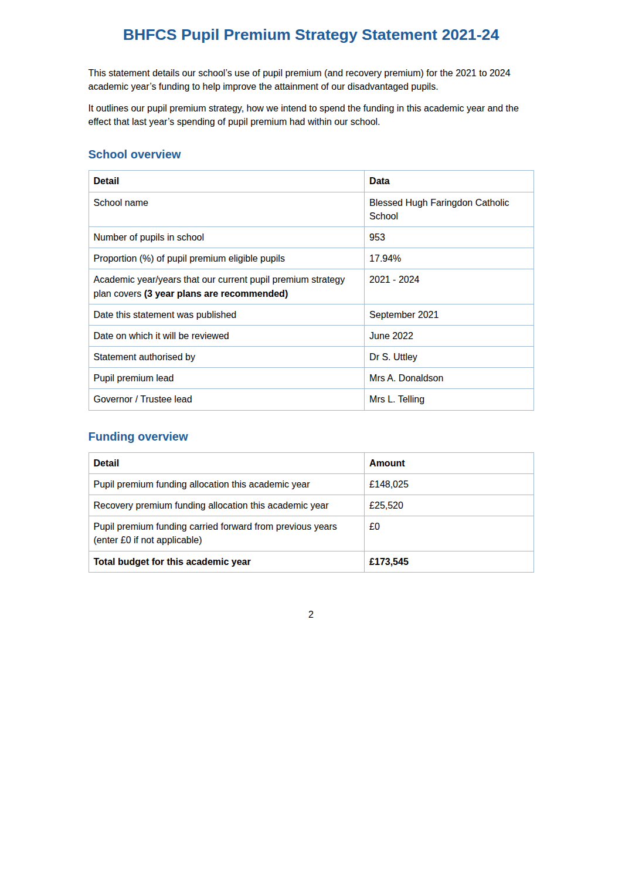BHFCS Pupil Premium Strategy Statement 2021-24
This statement details our school’s use of pupil premium (and recovery premium) for the 2021 to 2024 academic year’s funding to help improve the attainment of our disadvantaged pupils.
It outlines our pupil premium strategy, how we intend to spend the funding in this academic year and the effect that last year’s spending of pupil premium had within our school.
School overview
| Detail | Data |
| --- | --- |
| School name | Blessed Hugh Faringdon Catholic School |
| Number of pupils in school | 953 |
| Proportion (%) of pupil premium eligible pupils | 17.94% |
| Academic year/years that our current pupil premium strategy plan covers (3 year plans are recommended) | 2021 - 2024 |
| Date this statement was published | September 2021 |
| Date on which it will be reviewed | June 2022 |
| Statement authorised by | Dr S. Uttley |
| Pupil premium lead | Mrs A. Donaldson |
| Governor / Trustee lead | Mrs L. Telling |
Funding overview
| Detail | Amount |
| --- | --- |
| Pupil premium funding allocation this academic year | £148,025 |
| Recovery premium funding allocation this academic year | £25,520 |
| Pupil premium funding carried forward from previous years (enter £0 if not applicable) | £0 |
| Total budget for this academic year | £173,545 |
2